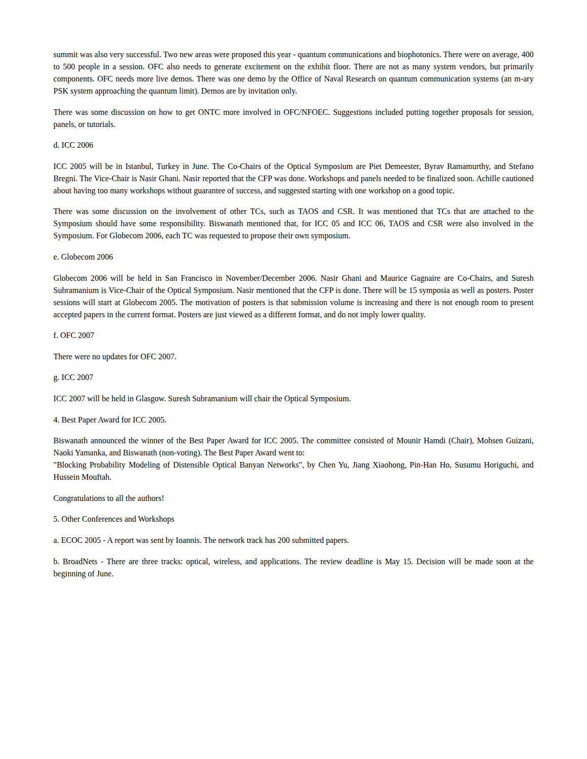summit was also very successful. Two new areas were proposed this year - quantum communications and biophotonics. There were on average, 400 to 500 people in a session. OFC also needs to generate excitement on the exhibit floor. There are not as many system vendors, but primarily components. OFC needs more live demos. There was one demo by the Office of Naval Research on quantum communication systems (an m-ary PSK system approaching the quantum limit). Demos are by invitation only.
There was some discussion on how to get ONTC more involved in OFC/NFOEC. Suggestions included putting together proposals for session, panels, or tutorials.
d. ICC 2006
ICC 2005 will be in Istanbul, Turkey in June. The Co-Chairs of the Optical Symposium are Piet Demeester, Byrav Ramamurthy, and Stefano Bregni. The Vice-Chair is Nasir Ghani. Nasir reported that the CFP was done. Workshops and panels needed to be finalized soon. Achille cautioned about having too many workshops without guarantee of success, and suggested starting with one workshop on a good topic.
There was some discussion on the involvement of other TCs, such as TAOS and CSR. It was mentioned that TCs that are attached to the Symposium should have some responsibility. Biswanath mentioned that, for ICC 05 and ICC 06, TAOS and CSR were also involved in the Symposium. For Globecom 2006, each TC was requested to propose their own symposium.
e. Globecom 2006
Globecom 2006 will be held in San Francisco in November/December 2006. Nasir Ghani and Maurice Gagnaire are Co-Chairs, and Suresh Subramanium is Vice-Chair of the Optical Symposium. Nasir mentioned that the CFP is done. There will be 15 symposia as well as posters. Poster sessions will start at Globecom 2005. The motivation of posters is that submission volume is increasing and there is not enough room to present accepted papers in the current format. Posters are just viewed as a different format, and do not imply lower quality.
f. OFC 2007
There were no updates for OFC 2007.
g. ICC 2007
ICC 2007 will be held in Glasgow. Suresh Subramanium will chair the Optical Symposium.
4. Best Paper Award for ICC 2005.
Biswanath announced the winner of the Best Paper Award for ICC 2005. The committee consisted of Mounir Hamdi (Chair), Mohsen Guizani, Naoki Yamanka, and Biswanath (non-voting). The Best Paper Award went to:
"Blocking Probability Modeling of Distensible Optical Banyan Networks", by Chen Yu, Jiang Xiaohong, Pin-Han Ho, Susumu Horiguchi, and Hussein Mouftah.
Congratulations to all the authors!
5. Other Conferences and Workshops
a. ECOC 2005 - A report was sent by Ioannis. The network track has 200 submitted papers.
b. BroadNets - There are three tracks: optical, wireless, and applications. The review deadline is May 15. Decision will be made soon at the beginning of June.